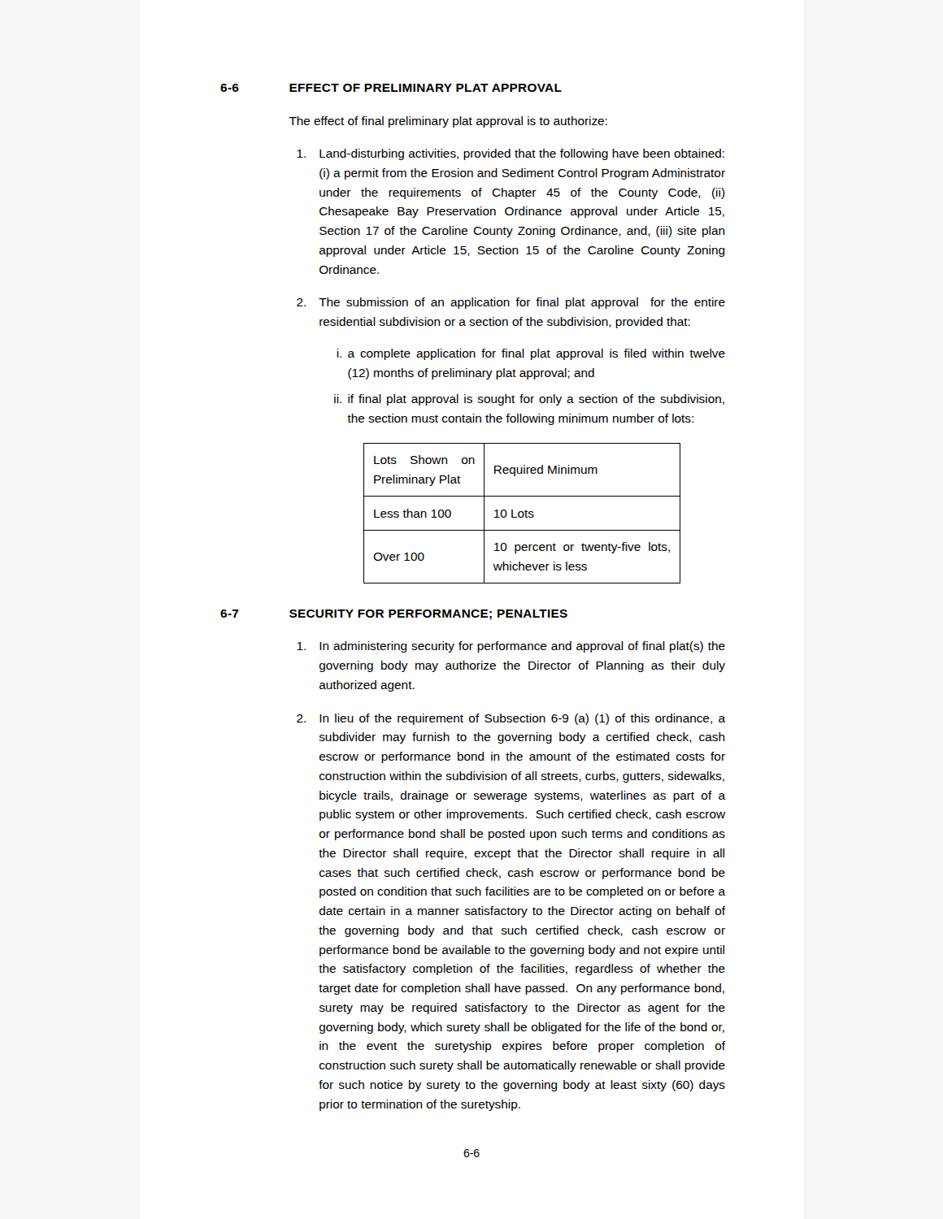6-6 EFFECT OF PRELIMINARY PLAT APPROVAL
The effect of final preliminary plat approval is to authorize:
Land-disturbing activities, provided that the following have been obtained: (i) a permit from the Erosion and Sediment Control Program Administrator under the requirements of Chapter 45 of the County Code, (ii) Chesapeake Bay Preservation Ordinance approval under Article 15, Section 17 of the Caroline County Zoning Ordinance, and, (iii) site plan approval under Article 15, Section 15 of the Caroline County Zoning Ordinance.
The submission of an application for final plat approval for the entire residential subdivision or a section of the subdivision, provided that:
a complete application for final plat approval is filed within twelve (12) months of preliminary plat approval; and
if final plat approval is sought for only a section of the subdivision, the section must contain the following minimum number of lots:
| Lots Shown on Preliminary Plat | Required Minimum |
| Less than 100 | 10 Lots |
| Over 100 | 10 percent or twenty-five lots, whichever is less |
6-7 SECURITY FOR PERFORMANCE; PENALTIES
In administering security for performance and approval of final plat(s) the governing body may authorize the Director of Planning as their duly authorized agent.
In lieu of the requirement of Subsection 6-9 (a) (1) of this ordinance, a subdivider may furnish to the governing body a certified check, cash escrow or performance bond in the amount of the estimated costs for construction within the subdivision of all streets, curbs, gutters, sidewalks, bicycle trails, drainage or sewerage systems, waterlines as part of a public system or other improvements. Such certified check, cash escrow or performance bond shall be posted upon such terms and conditions as the Director shall require, except that the Director shall require in all cases that such certified check, cash escrow or performance bond be posted on condition that such facilities are to be completed on or before a date certain in a manner satisfactory to the Director acting on behalf of the governing body and that such certified check, cash escrow or performance bond be available to the governing body and not expire until the satisfactory completion of the facilities, regardless of whether the target date for completion shall have passed. On any performance bond, surety may be required satisfactory to the Director as agent for the governing body, which surety shall be obligated for the life of the bond or, in the event the suretyship expires before proper completion of construction such surety shall be automatically renewable or shall provide for such notice by surety to the governing body at least sixty (60) days prior to termination of the suretyship.
6-6